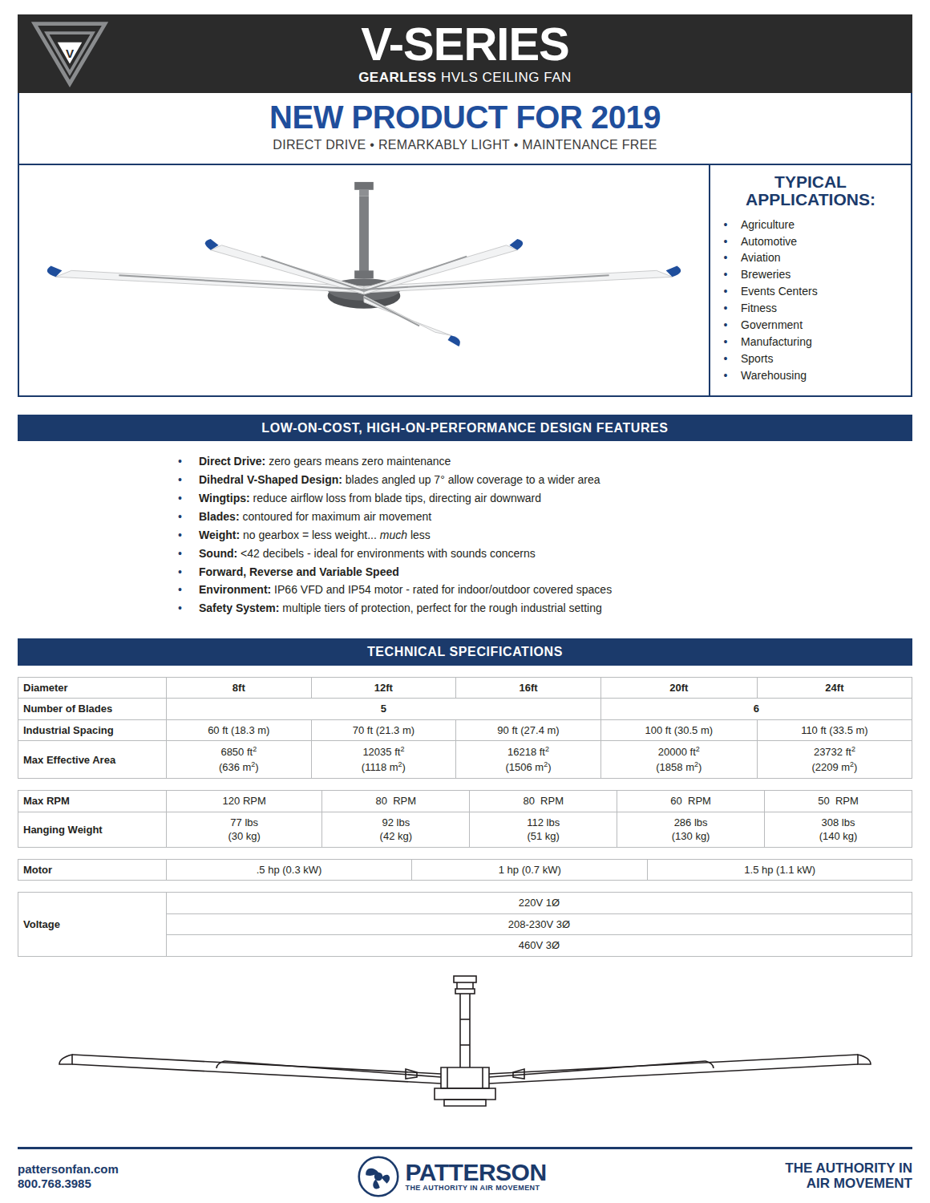V
V-SERIES
GEARLESS HVLS CEILING FAN
NEW PRODUCT FOR 2019
DIRECT DRIVE • REMARKABLY LIGHT • MAINTENANCE FREE
TYPICAL
APPLICATIONS:
•Agriculture
•Automotive
•Aviation
•Breweries
•Events Centers
•Fitness
•Government
•Manufacturing
•Sports
•Warehousing
LOW-ON-COST, HIGH-ON-PERFORMANCE DESIGN FEATURES
•Direct Drive: zero gears means zero maintenance
•Dihedral V-Shaped Design: blades angled up 7° allow coverage to a wider area
•Wingtips: reduce airflow loss from blade tips, directing air downward
•Blades: contoured for maximum air movement
•Weight: no gearbox = less weight... much less
•Sound: <42 decibels - ideal for environments with sounds concerns
•Forward, Reverse and Variable Speed
•Environment: IP66 VFD and IP54 motor - rated for indoor/outdoor covered spaces
•Safety System: multiple tiers of protection, perfect for the rough industrial setting
TECHNICAL SPECIFICATIONS
| Diameter | 8ft | 12ft | 16ft | 20ft | 24ft |
| Number of Blades | 5 | 6 |
| Industrial Spacing | 60 ft (18.3 m) | 70 ft (21.3 m) | 90 ft (27.4 m) | 100 ft (30.5 m) | 110 ft (33.5 m) |
| Max Effective Area | 6850 ft 2 (636 m 2 ) | 12035 ft 2 (1118 m 2 ) | 16218 ft 2 (1506 m 2 ) | 20000 ft 2 (1858 m 2 ) | 23732 ft 2 (2209 m 2 ) |
| Max RPM | 120 RPM | 80 RPM | 80 RPM | 60 RPM | 50 RPM |
| Hanging Weight | 77 lbs (30 kg) | 92 lbs (42 kg) | 112 lbs (51 kg) | 286 lbs (130 kg) | 308 lbs (140 kg) |
| Motor | .5 hp (0.3 kW) | 1 hp (0.7 kW) | 1.5 hp (1.1 kW) |
| Voltage | 220V 1Ø |
| 208-230V 3Ø |
| 460V 3Ø |
pattersonfan.com
800.768.3985
PATTERSON
THE AUTHORITY IN AIR MOVEMENT
THE AUTHORITY IN
AIR MOVEMENT